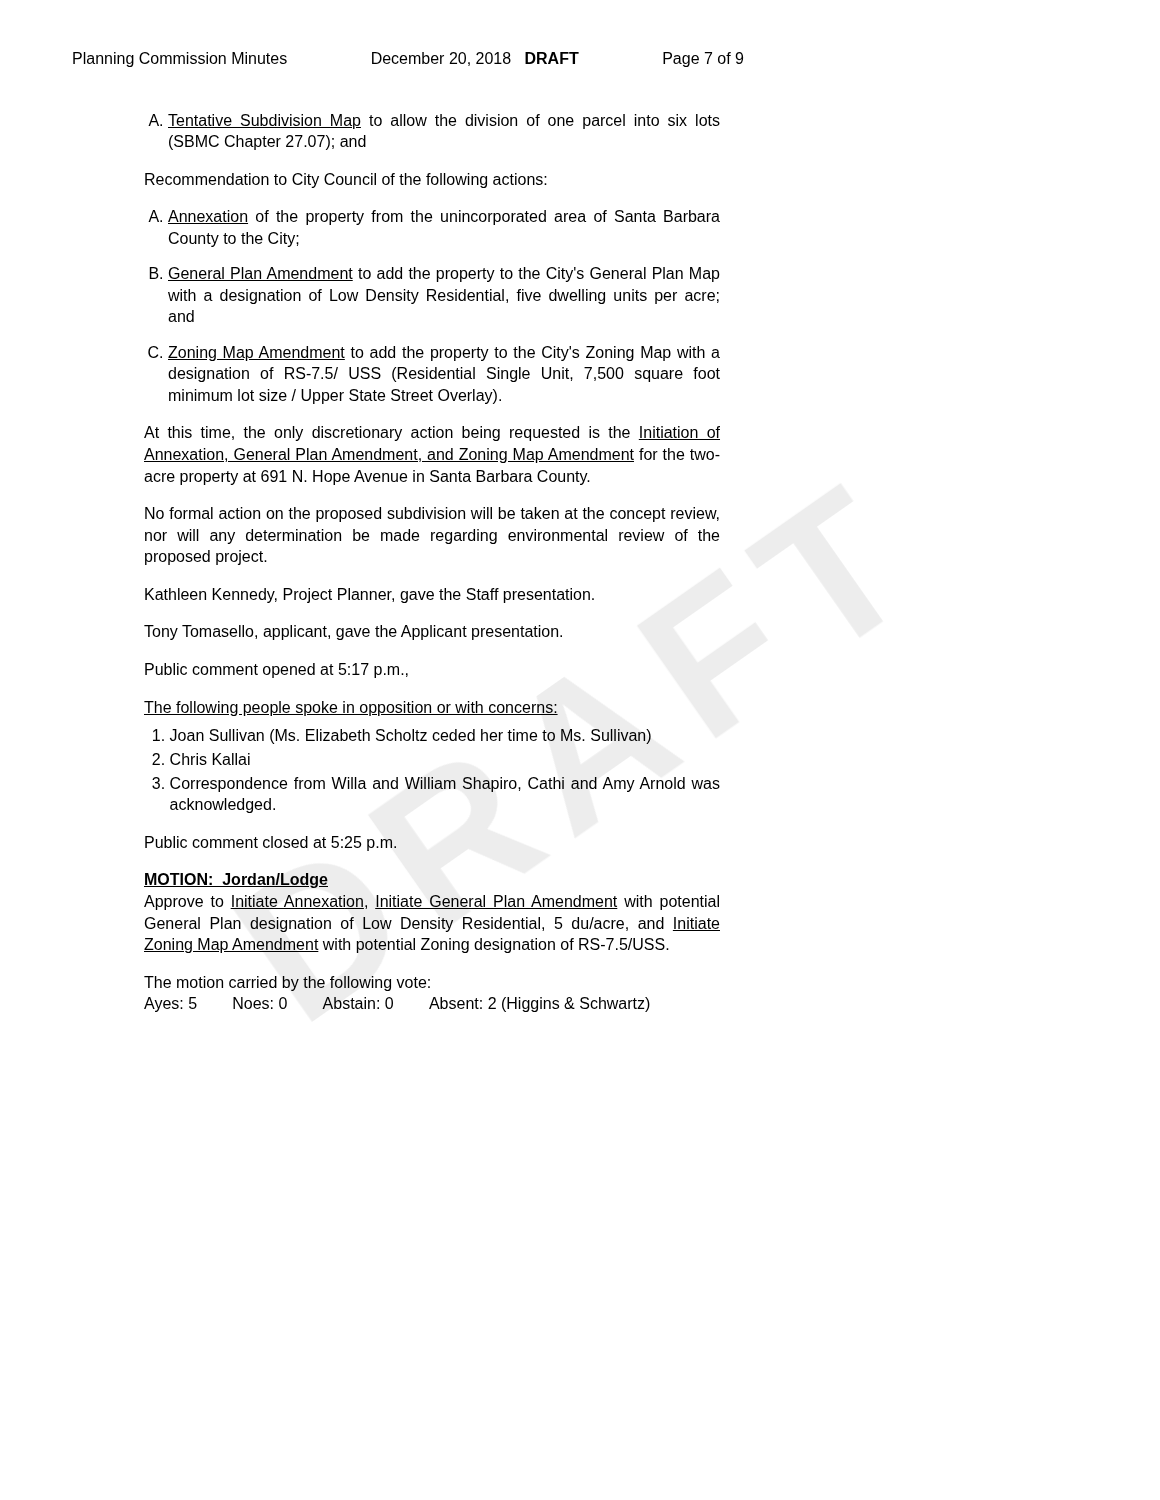DRAFT
Planning Commission Minutes
December 20, 2018 DRAFT
Page 7 of 9
Tentative Subdivision Map to allow the division of one parcel into six lots (SBMC Chapter 27.07); and
Recommendation to City Council of the following actions:
Annexation of the property from the unincorporated area of Santa Barbara County to the City;
General Plan Amendment to add the property to the City's General Plan Map with a designation of Low Density Residential, five dwelling units per acre; and
Zoning Map Amendment to add the property to the City's Zoning Map with a designation of RS-7.5/ USS (Residential Single Unit, 7,500 square foot minimum lot size / Upper State Street Overlay).
At this time, the only discretionary action being requested is the Initiation of Annexation, General Plan Amendment, and Zoning Map Amendment for the two-acre property at 691 N. Hope Avenue in Santa Barbara County.
No formal action on the proposed subdivision will be taken at the concept review, nor will any determination be made regarding environmental review of the proposed project.
Kathleen Kennedy, Project Planner, gave the Staff presentation.
Tony Tomasello, applicant, gave the Applicant presentation.
Public comment opened at 5:17 p.m.,
The following people spoke in opposition or with concerns:
Joan Sullivan (Ms. Elizabeth Scholtz ceded her time to Ms. Sullivan)
Chris Kallai
Correspondence from Willa and William Shapiro, Cathi and Amy Arnold was acknowledged.
Public comment closed at 5:25 p.m.
MOTION: Jordan/Lodge
Approve to Initiate Annexation, Initiate General Plan Amendment with potential General Plan designation of Low Density Residential, 5 du/acre, and Initiate Zoning Map Amendment with potential Zoning designation of RS-7.5/USS.
The motion carried by the following vote:
Ayes: 5 Noes: 0 Abstain: 0 Absent: 2 (Higgins & Schwartz)